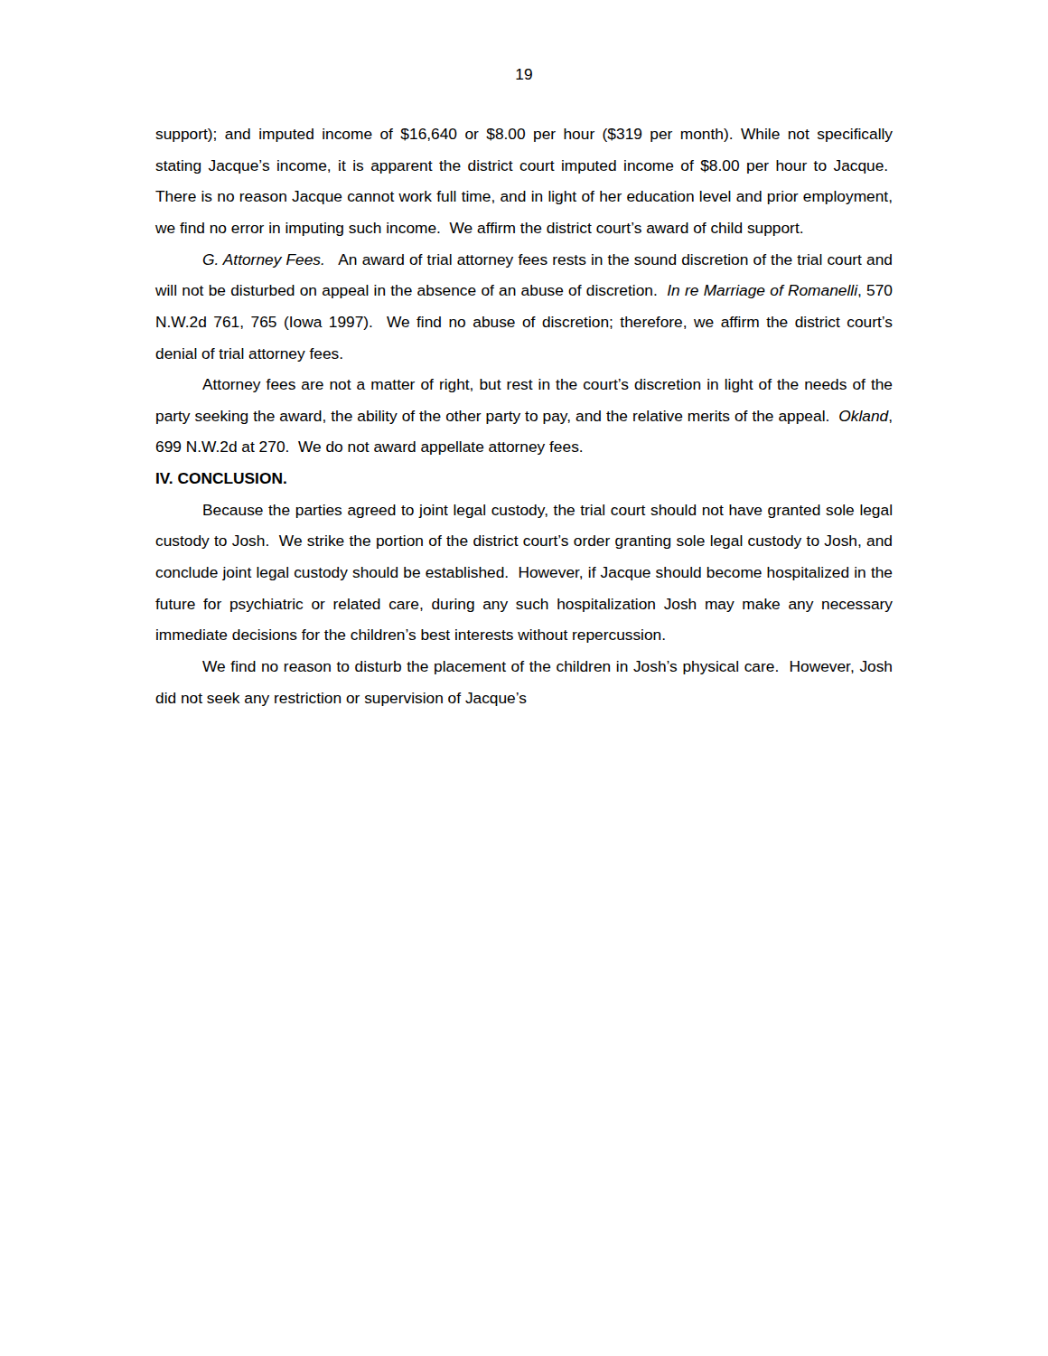19
support); and imputed income of $16,640 or $8.00 per hour ($319 per month). While not specifically stating Jacque’s income, it is apparent the district court imputed income of $8.00 per hour to Jacque. There is no reason Jacque cannot work full time, and in light of her education level and prior employment, we find no error in imputing such income. We affirm the district court’s award of child support.
G. Attorney Fees. An award of trial attorney fees rests in the sound discretion of the trial court and will not be disturbed on appeal in the absence of an abuse of discretion. In re Marriage of Romanelli, 570 N.W.2d 761, 765 (Iowa 1997). We find no abuse of discretion; therefore, we affirm the district court’s denial of trial attorney fees.
Attorney fees are not a matter of right, but rest in the court’s discretion in light of the needs of the party seeking the award, the ability of the other party to pay, and the relative merits of the appeal. Okland, 699 N.W.2d at 270. We do not award appellate attorney fees.
IV. CONCLUSION.
Because the parties agreed to joint legal custody, the trial court should not have granted sole legal custody to Josh. We strike the portion of the district court’s order granting sole legal custody to Josh, and conclude joint legal custody should be established. However, if Jacque should become hospitalized in the future for psychiatric or related care, during any such hospitalization Josh may make any necessary immediate decisions for the children’s best interests without repercussion.
We find no reason to disturb the placement of the children in Josh’s physical care. However, Josh did not seek any restriction or supervision of Jacque’s